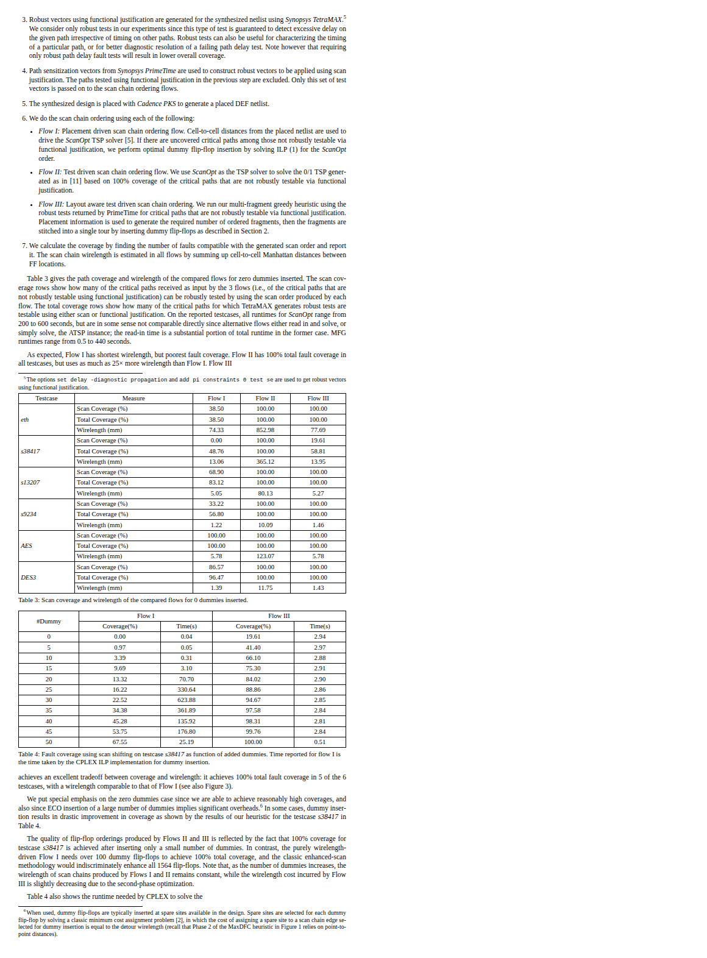Robust vectors using functional justification are generated for the synthesized netlist using Synopsys TetraMAX.5 We consider only robust tests in our experiments since this type of test is guaranteed to detect excessive delay on the given path irrespective of timing on other paths. Robust tests can also be useful for characterizing the timing of a particular path, or for better diagnostic resolution of a failing path delay test. Note however that requiring only robust path delay fault tests will result in lower overall coverage.
Path sensitization vectors from Synopsys PrimeTime are used to construct robust vectors to be applied using scan justification. The paths tested using functional justification in the previous step are excluded. Only this set of test vectors is passed on to the scan chain ordering flows.
The synthesized design is placed with Cadence PKS to generate a placed DEF netlist.
We do the scan chain ordering using each of the following:
Flow I: Placement driven scan chain ordering flow. Cell-to-cell distances from the placed netlist are used to drive the ScanOpt TSP solver [5]. If there are uncovered critical paths among those not robustly testable via functional justification, we perform optimal dummy flip-flop insertion by solving ILP (1) for the ScanOpt order.
Flow II: Test driven scan chain ordering flow. We use ScanOpt as the TSP solver to solve the 0/1 TSP generated as in [11] based on 100% coverage of the critical paths that are not robustly testable via functional justification.
Flow III: Layout aware test driven scan chain ordering. We run our multi-fragment greedy heuristic using the robust tests returned by PrimeTime for critical paths that are not robustly testable via functional justification. Placement information is used to generate the required number of ordered fragments, then the fragments are stitched into a single tour by inserting dummy flip-flops as described in Section 2.
We calculate the coverage by finding the number of faults compatible with the generated scan order and report it. The scan chain wirelength is estimated in all flows by summing up cell-to-cell Manhattan distances between FF locations.
Table 3 gives the path coverage and wirelength of the compared flows for zero dummies inserted. The scan coverage rows show how many of the critical paths received as input by the 3 flows (i.e., of the critical paths that are not robustly testable using functional justification) can be robustly tested by using the scan order produced by each flow. The total coverage rows show how many of the critical paths for which TetraMAX generates robust tests are testable using either scan or functional justification. On the reported testcases, all runtimes for ScanOpt range from 200 to 600 seconds, but are in some sense not comparable directly since alternative flows either read in and solve, or simply solve, the ATSP instance; the read-in time is a substantial portion of total runtime in the former case. MFG runtimes range from 0.5 to 440 seconds.
As expected, Flow I has shortest wirelength, but poorest fault coverage. Flow II has 100% total fault coverage in all testcases, but uses as much as 25× more wirelength than Flow I. Flow III
5The options set delay -diagnostic propagation and add pi constraints 0 test se are used to get robust vectors using functional justification.
| Testcase | Measure | Flow I | Flow II | Flow III |
| --- | --- | --- | --- | --- |
| eth | Scan Coverage (%) | 38.50 | 100.00 | 100.00 |
| Total Coverage (%) | 38.50 | 100.00 | 100.00 |
| Wirelength (mm) | 74.33 | 852.98 | 77.69 |
| s38417 | Scan Coverage (%) | 0.00 | 100.00 | 19.61 |
| Total Coverage (%) | 48.76 | 100.00 | 58.81 |
| Wirelength (mm) | 13.06 | 365.12 | 13.95 |
| s13207 | Scan Coverage (%) | 68.90 | 100.00 | 100.00 |
| Total Coverage (%) | 83.12 | 100.00 | 100.00 |
| Wirelength (mm) | 5.05 | 80.13 | 5.27 |
| s9234 | Scan Coverage (%) | 33.22 | 100.00 | 100.00 |
| Total Coverage (%) | 56.80 | 100.00 | 100.00 |
| Wirelength (mm) | 1.22 | 10.09 | 1.46 |
| AES | Scan Coverage (%) | 100.00 | 100.00 | 100.00 |
| Total Coverage (%) | 100.00 | 100.00 | 100.00 |
| Wirelength (mm) | 5.78 | 123.07 | 5.78 |
| DES3 | Scan Coverage (%) | 86.57 | 100.00 | 100.00 |
| Total Coverage (%) | 96.47 | 100.00 | 100.00 |
| Wirelength (mm) | 1.39 | 11.75 | 1.43 |
Table 3: Scan coverage and wirelength of the compared flows for 0 dummies inserted.
| #Dummy | Flow I | Flow III |
| --- | --- | --- |
| Coverage(%) | Time(s) | Coverage(%) | Time(s) |
| 0 | 0.00 | 0.04 | 19.61 | 2.94 |
| 5 | 0.97 | 0.05 | 41.40 | 2.97 |
| 10 | 3.39 | 0.31 | 66.10 | 2.88 |
| 15 | 9.69 | 3.10 | 75.30 | 2.91 |
| 20 | 13.32 | 70.70 | 84.02 | 2.90 |
| 25 | 16.22 | 330.64 | 88.86 | 2.86 |
| 30 | 22.52 | 623.88 | 94.67 | 2.85 |
| 35 | 34.38 | 361.89 | 97.58 | 2.84 |
| 40 | 45.28 | 135.92 | 98.31 | 2.81 |
| 45 | 53.75 | 176.80 | 99.76 | 2.84 |
| 50 | 67.55 | 25.19 | 100.00 | 0.51 |
Table 4: Fault coverage using scan shifting on testcase s38417 as function of added dummies. Time reported for flow I is the time taken by the CPLEX ILP implementation for dummy insertion.
achieves an excellent tradeoff between coverage and wirelength: it achieves 100% total fault coverage in 5 of the 6 testcases, with a wirelength comparable to that of Flow I (see also Figure 3).
We put special emphasis on the zero dummies case since we are able to achieve reasonably high coverages, and also since ECO insertion of a large number of dummies implies significant overheads.6 In some cases, dummy insertion results in drastic improvement in coverage as shown by the results of our heuristic for the testcase s38417 in Table 4.
The quality of flip-flop orderings produced by Flows II and III is reflected by the fact that 100% coverage for testcase s38417 is achieved after inserting only a small number of dummies. In contrast, the purely wirelength-driven Flow I needs over 100 dummy flip-flops to achieve 100% total coverage, and the classic enhanced-scan methodology would indiscriminately enhance all 1564 flip-flops. Note that, as the number of dummies increases, the wirelength of scan chains produced by Flows I and II remains constant, while the wirelength cost incurred by Flow III is slightly decreasing due to the second-phase optimization.
Table 4 also shows the runtime needed by CPLEX to solve the
6When used, dummy flip-flops are typically inserted at spare sites available in the design. Spare sites are selected for each dummy flip-flop by solving a classic minimum cost assignment problem [2], in which the cost of assigning a spare site to a scan chain edge selected for dummy insertion is equal to the detour wirelength (recall that Phase 2 of the MaxDFC heuristic in Figure 1 relies on point-to-point distances).